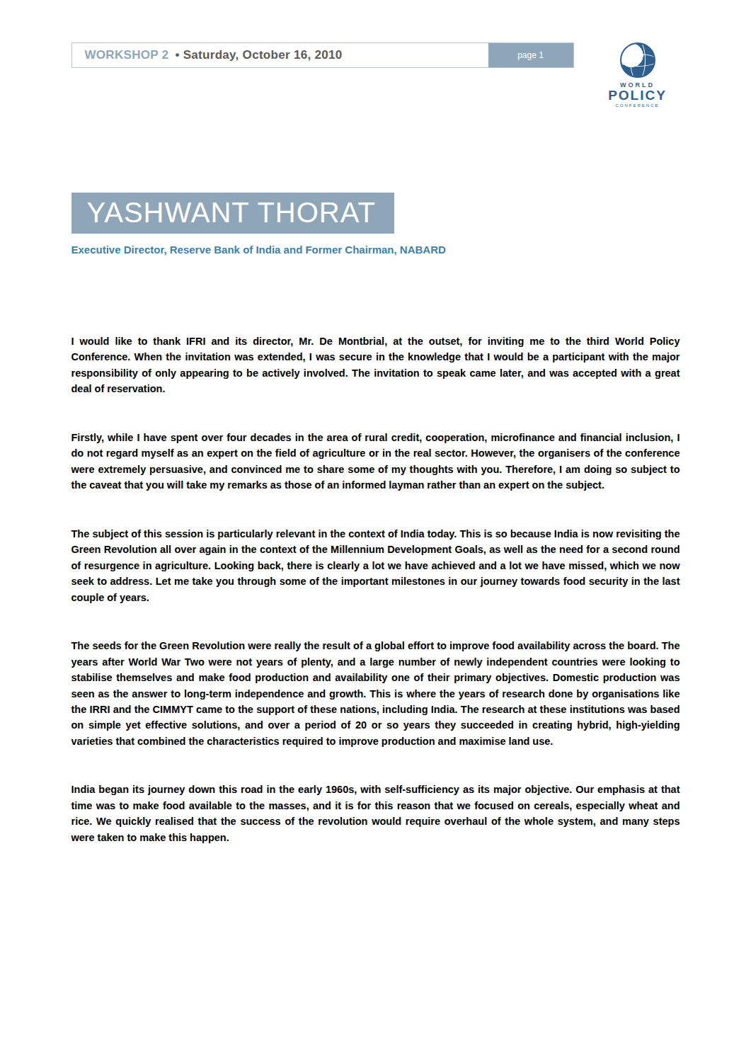WORKSHOP 2 • Saturday, October 16, 2010
page 1
WORLD
POLICY
CONFERENCE
YASHWANT THORAT
Executive Director, Reserve Bank of India and Former Chairman, NABARD
I would like to thank IFRI and its director, Mr. De Montbrial, at the outset, for inviting me to the third World Policy Conference. When the invitation was extended, I was secure in the knowledge that I would be a participant with the major responsibility of only appearing to be actively involved. The invitation to speak came later, and was accepted with a great deal of reservation.
Firstly, while I have spent over four decades in the area of rural credit, cooperation, microfinance and financial inclusion, I do not regard myself as an expert on the field of agriculture or in the real sector. However, the organisers of the conference were extremely persuasive, and convinced me to share some of my thoughts with you. Therefore, I am doing so subject to the caveat that you will take my remarks as those of an informed layman rather than an expert on the subject.
The subject of this session is particularly relevant in the context of India today. This is so because India is now revisiting the Green Revolution all over again in the context of the Millennium Development Goals, as well as the need for a second round of resurgence in agriculture. Looking back, there is clearly a lot we have achieved and a lot we have missed, which we now seek to address. Let me take you through some of the important milestones in our journey towards food security in the last couple of years.
The seeds for the Green Revolution were really the result of a global effort to improve food availability across the board. The years after World War Two were not years of plenty, and a large number of newly independent countries were looking to stabilise themselves and make food production and availability one of their primary objectives. Domestic production was seen as the answer to long-term independence and growth. This is where the years of research done by organisations like the IRRI and the CIMMYT came to the support of these nations, including India. The research at these institutions was based on simple yet effective solutions, and over a period of 20 or so years they succeeded in creating hybrid, high-yielding varieties that combined the characteristics required to improve production and maximise land use.
India began its journey down this road in the early 1960s, with self-sufficiency as its major objective. Our emphasis at that time was to make food available to the masses, and it is for this reason that we focused on cereals, especially wheat and rice. We quickly realised that the success of the revolution would require overhaul of the whole system, and many steps were taken to make this happen.